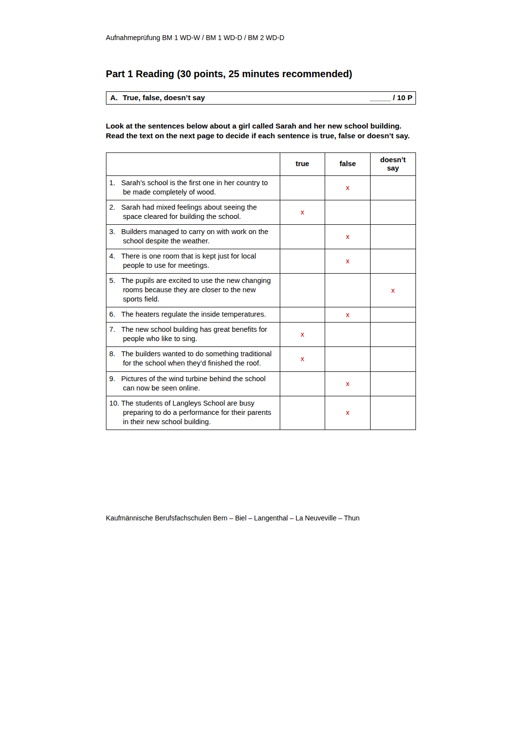Aufnahmeprüfung BM 1 WD-W / BM 1 WD-D / BM 2 WD-D
Part 1 Reading (30 points, 25 minutes recommended)
A. True, false, doesn’t say _____ / 10 P
Look at the sentences below about a girl called Sarah and her new school building. Read the text on the next page to decide if each sentence is true, false or doesn’t say.
| | true | false | doesn’t say |
| --- | --- | --- | --- |
| 1. Sarah’s school is the first one in her country to be made completely of wood. | | x | |
| 2. Sarah had mixed feelings about seeing the space cleared for building the school. | x | | |
| 3. Builders managed to carry on with work on the school despite the weather. | | x | |
| 4. There is one room that is kept just for local people to use for meetings. | | x | |
| 5. The pupils are excited to use the new changing rooms because they are closer to the new sports field. | | | x |
| 6. The heaters regulate the inside temperatures. | | x | |
| 7. The new school building has great benefits for people who like to sing. | x | | |
| 8. The builders wanted to do something traditional for the school when they’d finished the roof. | x | | |
| 9. Pictures of the wind turbine behind the school can now be seen online. | | x | |
| 10. The students of Langleys School are busy preparing to do a performance for their parents in their new school building. | | x | |
Kaufmännische Berufsfachschulen Bern – Biel – Langenthal – La Neuveville – Thun